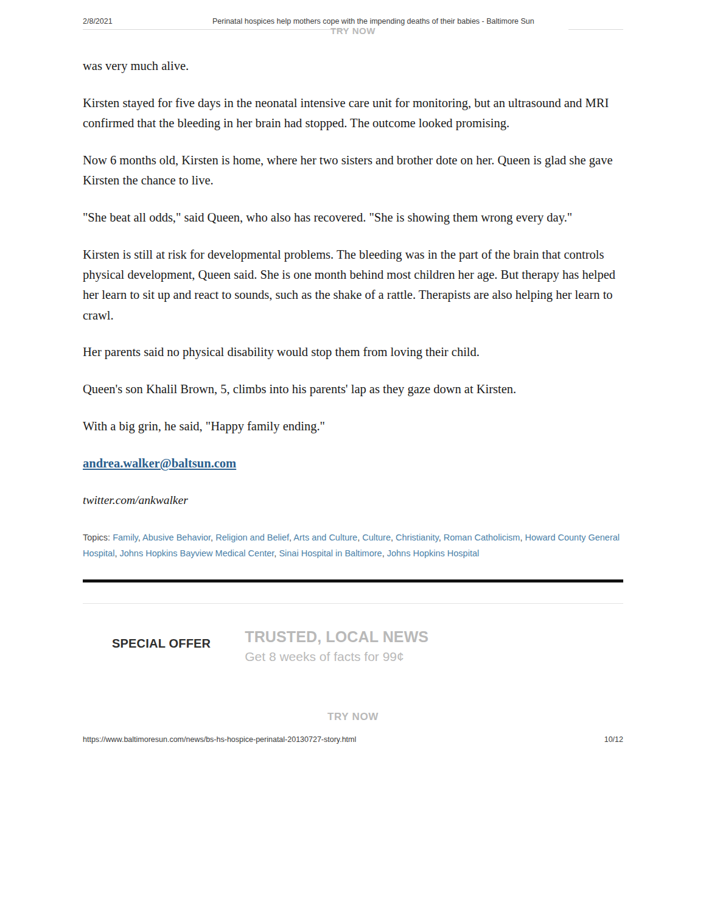2/8/2021 Perinatal hospices help mothers cope with the impending deaths of their babies - Baltimore Sun
TRY NOW
was very much alive.
Kirsten stayed for five days in the neonatal intensive care unit for monitoring, but an ultrasound and MRI confirmed that the bleeding in her brain had stopped. The outcome looked promising.
Now 6 months old, Kirsten is home, where her two sisters and brother dote on her. Queen is glad she gave Kirsten the chance to live.
"She beat all odds," said Queen, who also has recovered. "She is showing them wrong every day."
Kirsten is still at risk for developmental problems. The bleeding was in the part of the brain that controls physical development, Queen said. She is one month behind most children her age. But therapy has helped her learn to sit up and react to sounds, such as the shake of a rattle. Therapists are also helping her learn to crawl.
Her parents said no physical disability would stop them from loving their child.
Queen's son Khalil Brown, 5, climbs into his parents' lap as they gaze down at Kirsten.
With a big grin, he said, "Happy family ending."
andrea.walker@baltsun.com
twitter.com/ankwalker
Topics: Family, Abusive Behavior, Religion and Belief, Arts and Culture, Culture, Christianity, Roman Catholicism, Howard County General Hospital, Johns Hopkins Bayview Medical Center, Sinai Hospital in Baltimore, Johns Hopkins Hospital
SPECIAL OFFER
TRUSTED, LOCAL NEWS
Get 8 weeks of facts for 99¢
TRY NOW
https://www.baltimoresun.com/news/bs-hs-hospice-perinatal-20130727-story.html 10/12